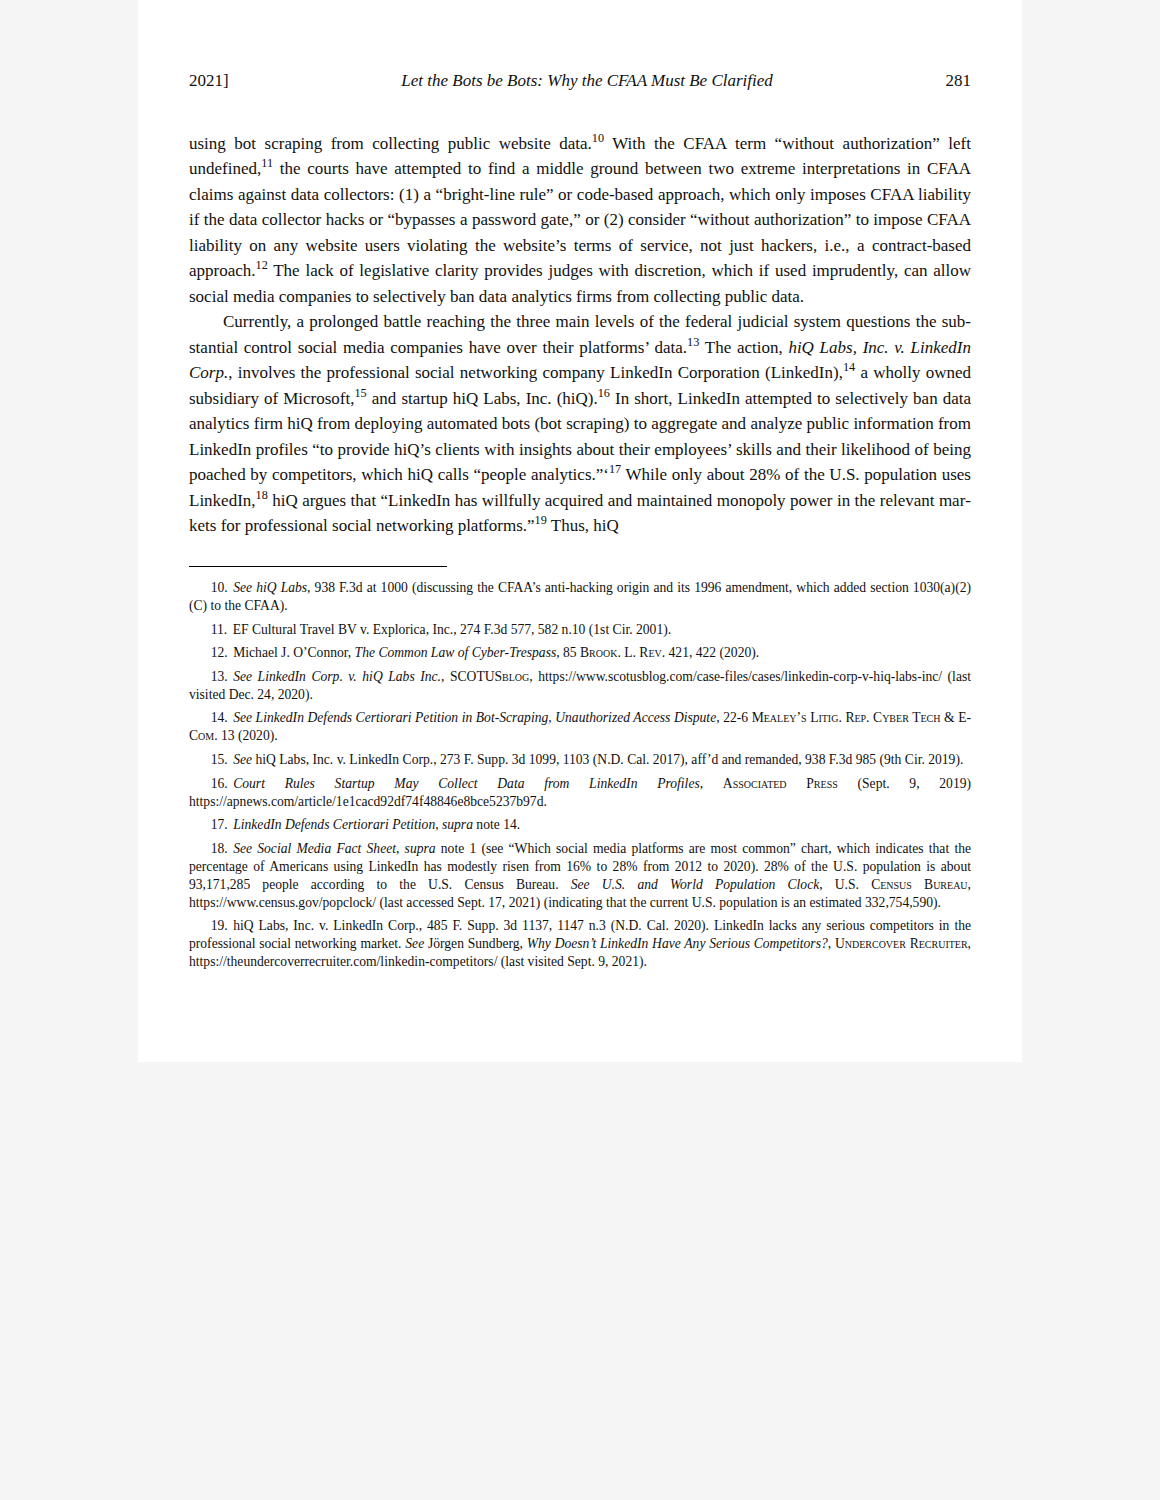2021] Let the Bots be Bots: Why the CFAA Must Be Clarified 281
using bot scraping from collecting public website data.10 With the CFAA term “without authorization” left undefined,11 the courts have attempted to find a middle ground between two extreme interpretations in CFAA claims against data collectors: (1) a “bright-line rule” or code-based approach, which only imposes CFAA liability if the data collector hacks or “bypasses a password gate,” or (2) consider “without authorization” to impose CFAA liability on any website users violating the website’s terms of service, not just hackers, i.e., a contract-based approach.12 The lack of legislative clarity provides judges with discretion, which if used imprudently, can allow social media companies to selectively ban data analytics firms from collecting public data.
Currently, a prolonged battle reaching the three main levels of the federal judicial system questions the substantial control social media companies have over their platforms’ data.13 The action, hiQ Labs, Inc. v. LinkedIn Corp., involves the professional social networking company LinkedIn Corporation (LinkedIn),14 a wholly owned subsidiary of Microsoft,15 and startup hiQ Labs, Inc. (hiQ).16 In short, LinkedIn attempted to selectively ban data analytics firm hiQ from deploying automated bots (bot scraping) to aggregate and analyze public information from LinkedIn profiles “to provide hiQ’s clients with insights about their employees’ skills and their likelihood of being poached by competitors, which hiQ calls “people analytics.”‘17 While only about 28% of the U.S. population uses LinkedIn,18 hiQ argues that “LinkedIn has willfully acquired and maintained monopoly power in the relevant markets for professional social networking platforms.”19 Thus, hiQ
See hiQ Labs, 938 F.3d at 1000 (discussing the CFAA’s anti-hacking origin and its 1996 amendment, which added section 1030(a)(2)(C) to the CFAA).
EF Cultural Travel BV v. Explorica, Inc., 274 F.3d 577, 582 n.10 (1st Cir. 2001).
Michael J. O’Connor, The Common Law of Cyber-Trespass, 85 Brook. L. Rev. 421, 422 (2020).
See LinkedIn Corp. v. hiQ Labs Inc., SCOTUSblog, https://www.scotusblog.com/case-files/cases/linkedin-corp-v-hiq-labs-inc/ (last visited Dec. 24, 2020).
See LinkedIn Defends Certiorari Petition in Bot-Scraping, Unauthorized Access Dispute, 22-6 Mealey’s Litig. Rep. Cyber Tech & E-Com. 13 (2020).
See hiQ Labs, Inc. v. LinkedIn Corp., 273 F. Supp. 3d 1099, 1103 (N.D. Cal. 2017), aff’d and remanded, 938 F.3d 985 (9th Cir. 2019).
Court Rules Startup May Collect Data from LinkedIn Profiles, Associated Press (Sept. 9, 2019) https://apnews.com/article/1e1cacd92df74f48846e8bce5237b97d.
LinkedIn Defends Certiorari Petition, supra note 14.
See Social Media Fact Sheet, supra note 1 (see “Which social media platforms are most common” chart, which indicates that the percentage of Americans using LinkedIn has modestly risen from 16% to 28% from 2012 to 2020). 28% of the U.S. population is about 93,171,285 people according to the U.S. Census Bureau. See U.S. and World Population Clock, U.S. Census Bureau, https://www.census.gov/popclock/ (last accessed Sept. 17, 2021) (indicating that the current U.S. population is an estimated 332,754,590).
hiQ Labs, Inc. v. LinkedIn Corp., 485 F. Supp. 3d 1137, 1147 n.3 (N.D. Cal. 2020). LinkedIn lacks any serious competitors in the professional social networking market. See Jörgen Sundberg, Why Doesn’t LinkedIn Have Any Serious Competitors?, Undercover Recruiter, https://theundercoverrecruiter.com/linkedin-competitors/ (last visited Sept. 9, 2021).